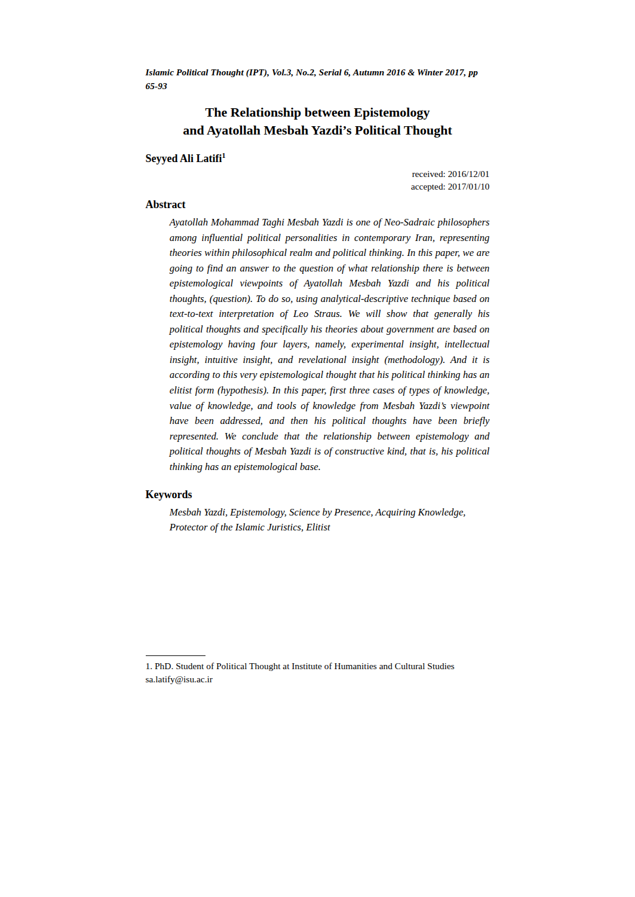Islamic Political Thought (IPT), Vol.3, No.2, Serial 6, Autumn 2016 & Winter 2017, pp 65-93
The Relationship between Epistemology and Ayatollah Mesbah Yazdi’s Political Thought
Seyyed Ali Latifi1
received: 2016/12/01
accepted: 2017/01/10
Abstract
Ayatollah Mohammad Taghi Mesbah Yazdi is one of Neo-Sadraic philosophers among influential political personalities in contemporary Iran, representing theories within philosophical realm and political thinking. In this paper, we are going to find an answer to the question of what relationship there is between epistemological viewpoints of Ayatollah Mesbah Yazdi and his political thoughts, (question). To do so, using analytical-descriptive technique based on text-to-text interpretation of Leo Straus. We will show that generally his political thoughts and specifically his theories about government are based on epistemology having four layers, namely, experimental insight, intellectual insight, intuitive insight, and revelational insight (methodology). And it is according to this very epistemological thought that his political thinking has an elitist form (hypothesis). In this paper, first three cases of types of knowledge, value of knowledge, and tools of knowledge from Mesbah Yazdi’s viewpoint have been addressed, and then his political thoughts have been briefly represented. We conclude that the relationship between epistemology and political thoughts of Mesbah Yazdi is of constructive kind, that is, his political thinking has an epistemological base.
Keywords
Mesbah Yazdi, Epistemology, Science by Presence, Acquiring Knowledge, Protector of the Islamic Juristics, Elitist
1. PhD. Student of Political Thought at Institute of Humanities and Cultural Studies sa.latify@isu.ac.ir